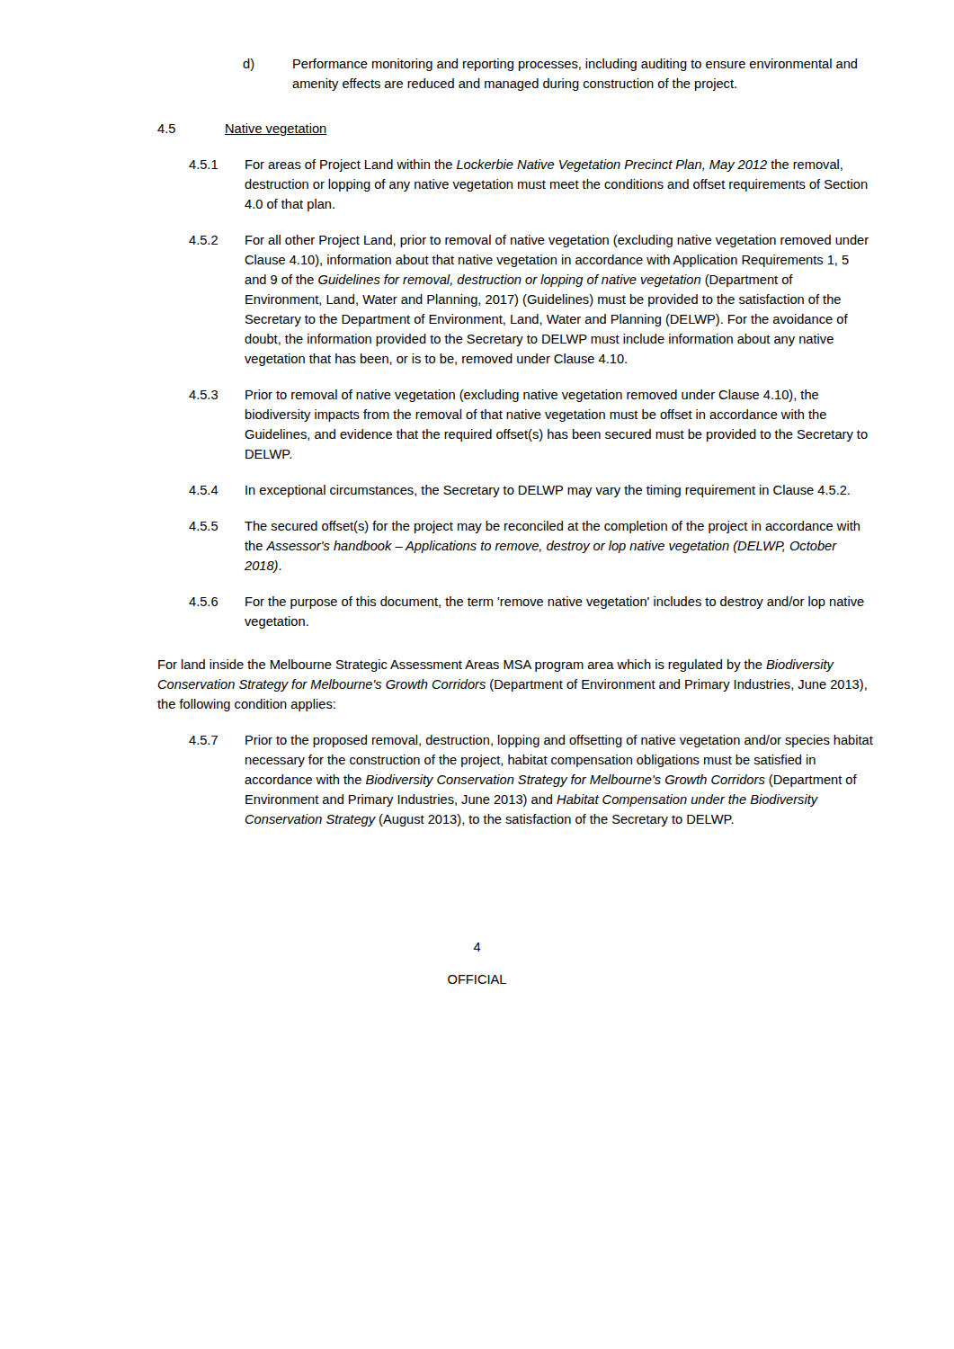d)
Performance monitoring and reporting processes, including auditing to ensure environmental and amenity effects are reduced and managed during construction of the project.
4.5
Native vegetation
4.5.1
For areas of Project Land within the Lockerbie Native Vegetation Precinct Plan, May 2012 the removal, destruction or lopping of any native vegetation must meet the conditions and offset requirements of Section 4.0 of that plan.
4.5.2
For all other Project Land, prior to removal of native vegetation (excluding native vegetation removed under Clause 4.10), information about that native vegetation in accordance with Application Requirements 1, 5 and 9 of the Guidelines for removal, destruction or lopping of native vegetation (Department of Environment, Land, Water and Planning, 2017) (Guidelines) must be provided to the satisfaction of the Secretary to the Department of Environment, Land, Water and Planning (DELWP). For the avoidance of doubt, the information provided to the Secretary to DELWP must include information about any native vegetation that has been, or is to be, removed under Clause 4.10.
4.5.3
Prior to removal of native vegetation (excluding native vegetation removed under Clause 4.10), the biodiversity impacts from the removal of that native vegetation must be offset in accordance with the Guidelines, and evidence that the required offset(s) has been secured must be provided to the Secretary to DELWP.
4.5.4
In exceptional circumstances, the Secretary to DELWP may vary the timing requirement in Clause 4.5.2.
4.5.5
The secured offset(s) for the project may be reconciled at the completion of the project in accordance with the Assessor's handbook – Applications to remove, destroy or lop native vegetation (DELWP, October 2018).
4.5.6
For the purpose of this document, the term 'remove native vegetation' includes to destroy and/or lop native vegetation.
For land inside the Melbourne Strategic Assessment Areas MSA program area which is regulated by the Biodiversity Conservation Strategy for Melbourne's Growth Corridors (Department of Environment and Primary Industries, June 2013), the following condition applies:
4.5.7
Prior to the proposed removal, destruction, lopping and offsetting of native vegetation and/or species habitat necessary for the construction of the project, habitat compensation obligations must be satisfied in accordance with the Biodiversity Conservation Strategy for Melbourne's Growth Corridors (Department of Environment and Primary Industries, June 2013) and Habitat Compensation under the Biodiversity Conservation Strategy (August 2013), to the satisfaction of the Secretary to DELWP.
4
OFFICIAL